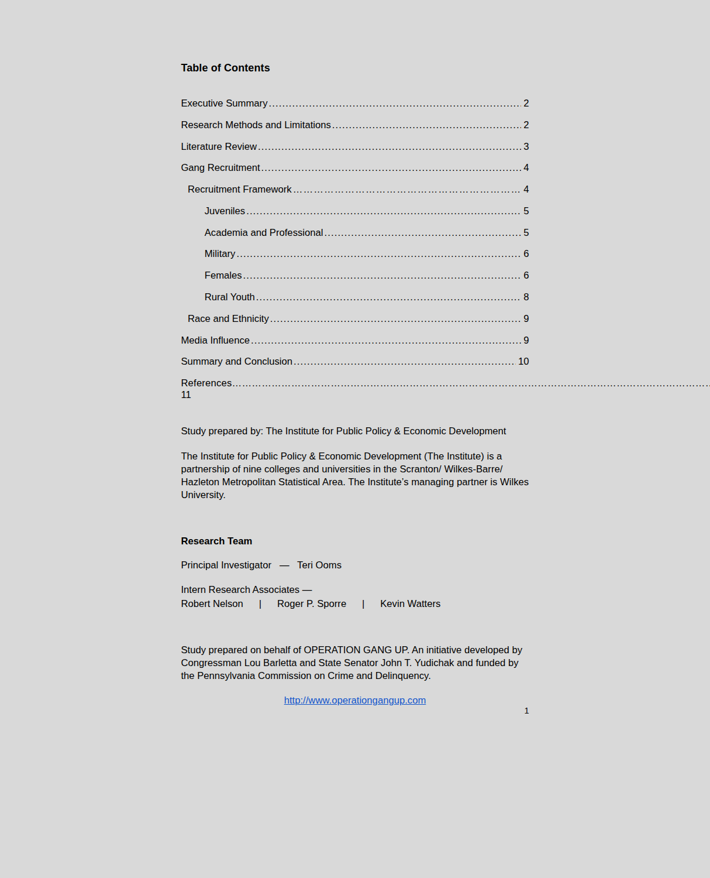Table of Contents
Executive Summary........................................................................................................... 2
Research Methods and Limitations.............................................................................. 2
Literature Review............................................................................................................. 3
Gang Recruitment........................................................................................................... 4
Recruitment Framework…………………………………………………………………………………………………4
Juveniles................................................................................................................. 5
Academia and Professional................................................................................. 5
Military................................................................................................................... 6
Females.................................................................................................................. 6
Rural Youth........................................................................................................... 8
Race and Ethnicity......................................................................................................... 9
Media Influence............................................................................................................... 9
Summary and Conclusion......................................................................................... 10
References…………………………………………………………………………………………………………………………………11
Study prepared by: The Institute for Public Policy & Economic Development
The Institute for Public Policy & Economic Development (The Institute) is a partnership of nine colleges and universities in the Scranton/ Wilkes-Barre/ Hazleton Metropolitan Statistical Area. The Institute’s managing partner is Wilkes University.
Research Team
Principal Investigator — Teri Ooms
Intern Research Associates —
Robert Nelson|Roger P. Sporre|Kevin Watters
Study prepared on behalf of OPERATION GANG UP. An initiative developed by Congressman Lou Barletta and State Senator John T. Yudichak and funded by the Pennsylvania Commission on Crime and Delinquency.
http://www.operationgangup.com
1